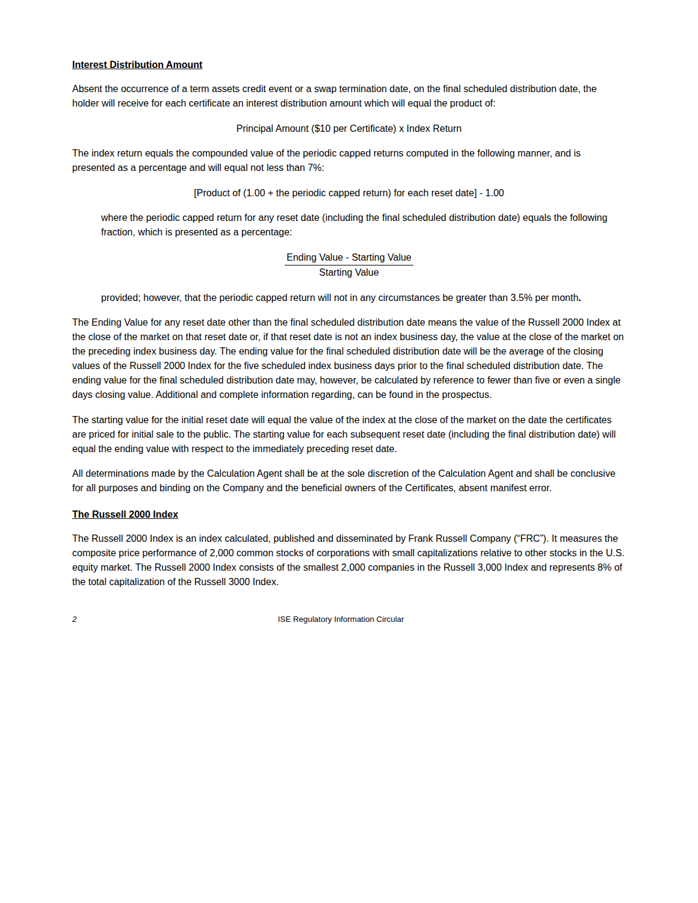Interest Distribution Amount
Absent the occurrence of a term assets credit event or a swap termination date, on the final scheduled distribution date, the holder will receive for each certificate an interest distribution amount which will equal the product of:
Principal Amount ($10 per Certificate) x Index Return
The index return equals the compounded value of the periodic capped returns computed in the following manner, and is presented as a percentage and will equal not less than 7%:
[Product of (1.00 + the periodic capped return) for each reset date] - 1.00
where the periodic capped return for any reset date (including the final scheduled distribution date) equals the following fraction, which is presented as a percentage:
Ending Value - Starting Value Starting Value
provided; however, that the periodic capped return will not in any circumstances be greater than 3.5% per month.
The Ending Value for any reset date other than the final scheduled distribution date means the value of the Russell 2000 Index at the close of the market on that reset date or, if that reset date is not an index business day, the value at the close of the market on the preceding index business day. The ending value for the final scheduled distribution date will be the average of the closing values of the Russell 2000 Index for the five scheduled index business days prior to the final scheduled distribution date. The ending value for the final scheduled distribution date may, however, be calculated by reference to fewer than five or even a single days closing value. Additional and complete information regarding, can be found in the prospectus.
The starting value for the initial reset date will equal the value of the index at the close of the market on the date the certificates are priced for initial sale to the public. The starting value for each subsequent reset date (including the final distribution date) will equal the ending value with respect to the immediately preceding reset date.
All determinations made by the Calculation Agent shall be at the sole discretion of the Calculation Agent and shall be conclusive for all purposes and binding on the Company and the beneficial owners of the Certificates, absent manifest error.
The Russell 2000 Index
The Russell 2000 Index is an index calculated, published and disseminated by Frank Russell Company (“FRC”). It measures the composite price performance of 2,000 common stocks of corporations with small capitalizations relative to other stocks in the U.S. equity market. The Russell 2000 Index consists of the smallest 2,000 companies in the Russell 3,000 Index and represents 8% of the total capitalization of the Russell 3000 Index.
2 ISE Regulatory Information Circular